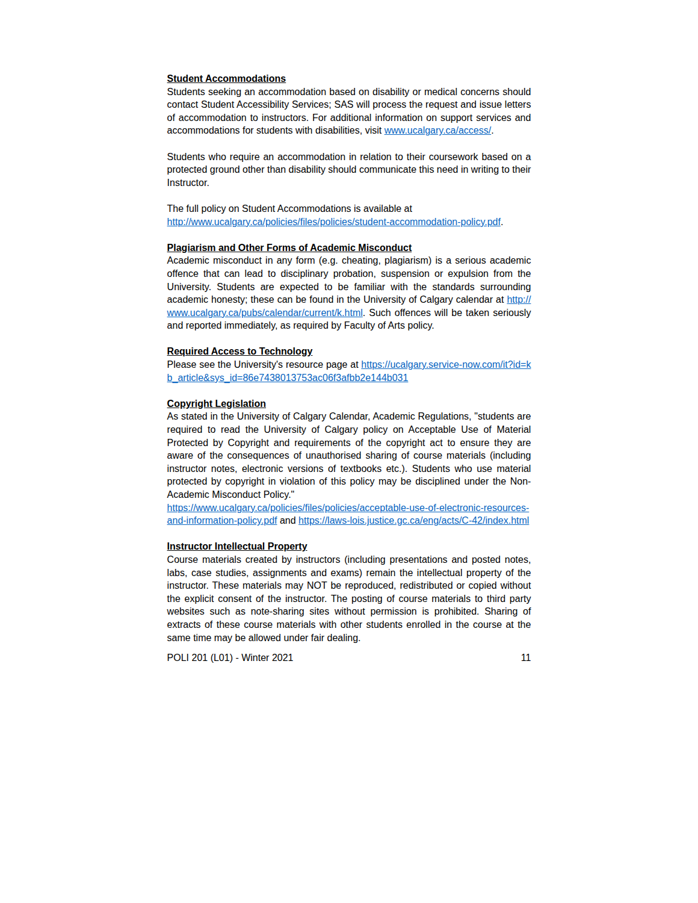Student Accommodations
Students seeking an accommodation based on disability or medical concerns should contact Student Accessibility Services; SAS will process the request and issue letters of accommodation to instructors. For additional information on support services and accommodations for students with disabilities, visit www.ucalgary.ca/access/.
Students who require an accommodation in relation to their coursework based on a protected ground other than disability should communicate this need in writing to their Instructor.
The full policy on Student Accommodations is available at
http://www.ucalgary.ca/policies/files/policies/student-accommodation-policy.pdf.
Plagiarism and Other Forms of Academic Misconduct
Academic misconduct in any form (e.g. cheating, plagiarism) is a serious academic offence that can lead to disciplinary probation, suspension or expulsion from the University. Students are expected to be familiar with the standards surrounding academic honesty; these can be found in the University of Calgary calendar at http://www.ucalgary.ca/pubs/calendar/current/k.html. Such offences will be taken seriously and reported immediately, as required by Faculty of Arts policy.
Required Access to Technology
Please see the University's resource page at https://ucalgary.service-now.com/it?id=kb_article&sys_id=86e7438013753ac06f3afbb2e144b031
Copyright Legislation
As stated in the University of Calgary Calendar, Academic Regulations, "students are required to read the University of Calgary policy on Acceptable Use of Material Protected by Copyright and requirements of the copyright act to ensure they are aware of the consequences of unauthorised sharing of course materials (including instructor notes, electronic versions of textbooks etc.). Students who use material protected by copyright in violation of this policy may be disciplined under the Non-Academic Misconduct Policy."
https://www.ucalgary.ca/policies/files/policies/acceptable-use-of-electronic-resources-and-information-policy.pdf and https://laws-lois.justice.gc.ca/eng/acts/C-42/index.html
Instructor Intellectual Property
Course materials created by instructors (including presentations and posted notes, labs, case studies, assignments and exams) remain the intellectual property of the instructor. These materials may NOT be reproduced, redistributed or copied without the explicit consent of the instructor. The posting of course materials to third party websites such as note-sharing sites without permission is prohibited. Sharing of extracts of these course materials with other students enrolled in the course at the same time may be allowed under fair dealing.
POLI 201 (L01) - Winter 2021 11